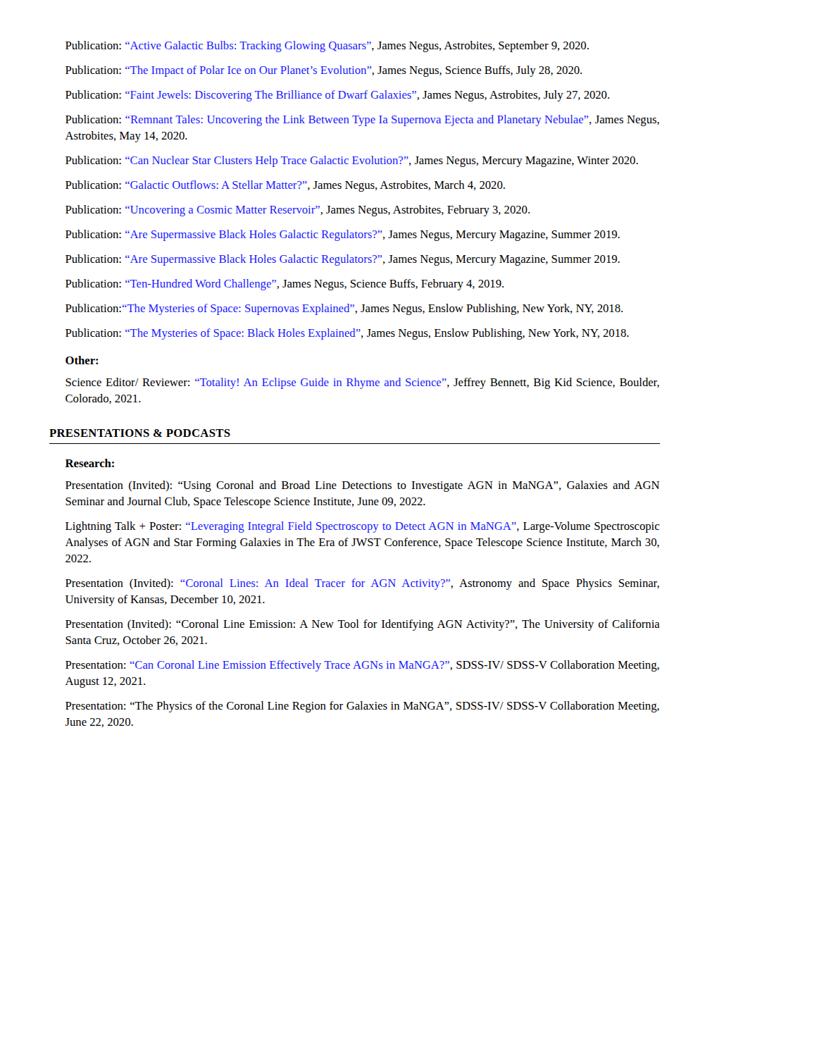Publication: “Active Galactic Bulbs: Tracking Glowing Quasars”, James Negus, Astrobites, September 9, 2020.
Publication: “The Impact of Polar Ice on Our Planet’s Evolution”, James Negus, Science Buffs, July 28, 2020.
Publication: “Faint Jewels: Discovering The Brilliance of Dwarf Galaxies”, James Negus, Astrobites, July 27, 2020.
Publication: “Remnant Tales: Uncovering the Link Between Type Ia Supernova Ejecta and Planetary Nebulae”, James Negus, Astrobites, May 14, 2020.
Publication: “Can Nuclear Star Clusters Help Trace Galactic Evolution?”, James Negus, Mercury Magazine, Winter 2020.
Publication: “Galactic Outflows: A Stellar Matter?”, James Negus, Astrobites, March 4, 2020.
Publication: “Uncovering a Cosmic Matter Reservoir”, James Negus, Astrobites, February 3, 2020.
Publication: “Are Supermassive Black Holes Galactic Regulators?”, James Negus, Mercury Magazine, Summer 2019.
Publication: “Are Supermassive Black Holes Galactic Regulators?”, James Negus, Mercury Magazine, Summer 2019.
Publication: “Ten-Hundred Word Challenge”, James Negus, Science Buffs, February 4, 2019.
Publication:“The Mysteries of Space: Supernovas Explained”, James Negus, Enslow Publishing, New York, NY, 2018.
Publication: “The Mysteries of Space: Black Holes Explained”, James Negus, Enslow Publishing, New York, NY, 2018.
Other:
Science Editor/ Reviewer: “Totality! An Eclipse Guide in Rhyme and Science”, Jeffrey Bennett, Big Kid Science, Boulder, Colorado, 2021.
Presentations & Podcasts
Research:
Presentation (Invited): “Using Coronal and Broad Line Detections to Investigate AGN in MaNGA”, Galaxies and AGN Seminar and Journal Club, Space Telescope Science Institute, June 09, 2022.
Lightning Talk + Poster: “Leveraging Integral Field Spectroscopy to Detect AGN in MaNGA”, Large-Volume Spectroscopic Analyses of AGN and Star Forming Galaxies in The Era of JWST Conference, Space Telescope Science Institute, March 30, 2022.
Presentation (Invited): “Coronal Lines: An Ideal Tracer for AGN Activity?”, Astronomy and Space Physics Seminar, University of Kansas, December 10, 2021.
Presentation (Invited): “Coronal Line Emission: A New Tool for Identifying AGN Activity?”, The University of California Santa Cruz, October 26, 2021.
Presentation: “Can Coronal Line Emission Effectively Trace AGNs in MaNGA?”, SDSS-IV/ SDSS-V Collaboration Meeting, August 12, 2021.
Presentation: “The Physics of the Coronal Line Region for Galaxies in MaNGA”, SDSS-IV/ SDSS-V Collaboration Meeting, June 22, 2020.